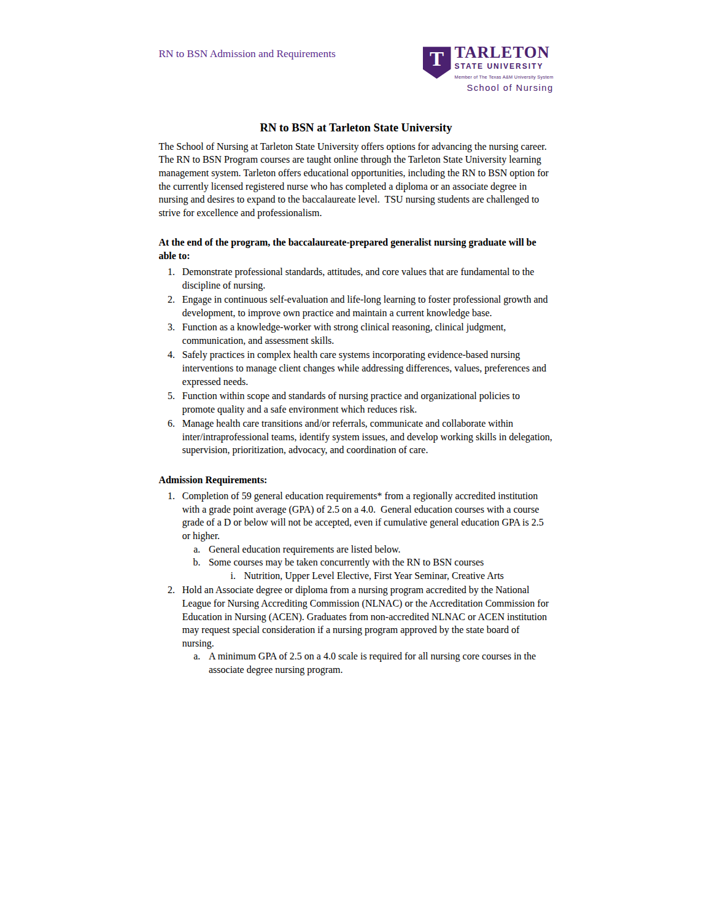RN to BSN Admission and Requirements
TARLETON
STATE UNIVERSITY
Member of The Texas A&M University System
School of Nursing
RN to BSN at Tarleton State University
The School of Nursing at Tarleton State University offers options for advancing the nursing career. The RN to BSN Program courses are taught online through the Tarleton State University learning management system. Tarleton offers educational opportunities, including the RN to BSN option for the currently licensed registered nurse who has completed a diploma or an associate degree in nursing and desires to expand to the baccalaureate level. TSU nursing students are challenged to strive for excellence and professionalism.
At the end of the program, the baccalaureate-prepared generalist nursing graduate will be able to:
Demonstrate professional standards, attitudes, and core values that are fundamental to the discipline of nursing.
Engage in continuous self-evaluation and life-long learning to foster professional growth and development, to improve own practice and maintain a current knowledge base.
Function as a knowledge-worker with strong clinical reasoning, clinical judgment, communication, and assessment skills.
Safely practices in complex health care systems incorporating evidence-based nursing interventions to manage client changes while addressing differences, values, preferences and expressed needs.
Function within scope and standards of nursing practice and organizational policies to promote quality and a safe environment which reduces risk.
Manage health care transitions and/or referrals, communicate and collaborate within inter/intraprofessional teams, identify system issues, and develop working skills in delegation, supervision, prioritization, advocacy, and coordination of care.
Admission Requirements:
Completion of 59 general education requirements* from a regionally accredited institution with a grade point average (GPA) of 2.5 on a 4.0. General education courses with a course grade of a D or below will not be accepted, even if cumulative general education GPA is 2.5 or higher.
General education requirements are listed below.
Some courses may be taken concurrently with the RN to BSN courses
Nutrition, Upper Level Elective, First Year Seminar, Creative Arts
Hold an Associate degree or diploma from a nursing program accredited by the National League for Nursing Accrediting Commission (NLNAC) or the Accreditation Commission for Education in Nursing (ACEN). Graduates from non-accredited NLNAC or ACEN institution may request special consideration if a nursing program approved by the state board of nursing.
A minimum GPA of 2.5 on a 4.0 scale is required for all nursing core courses in the associate degree nursing program.